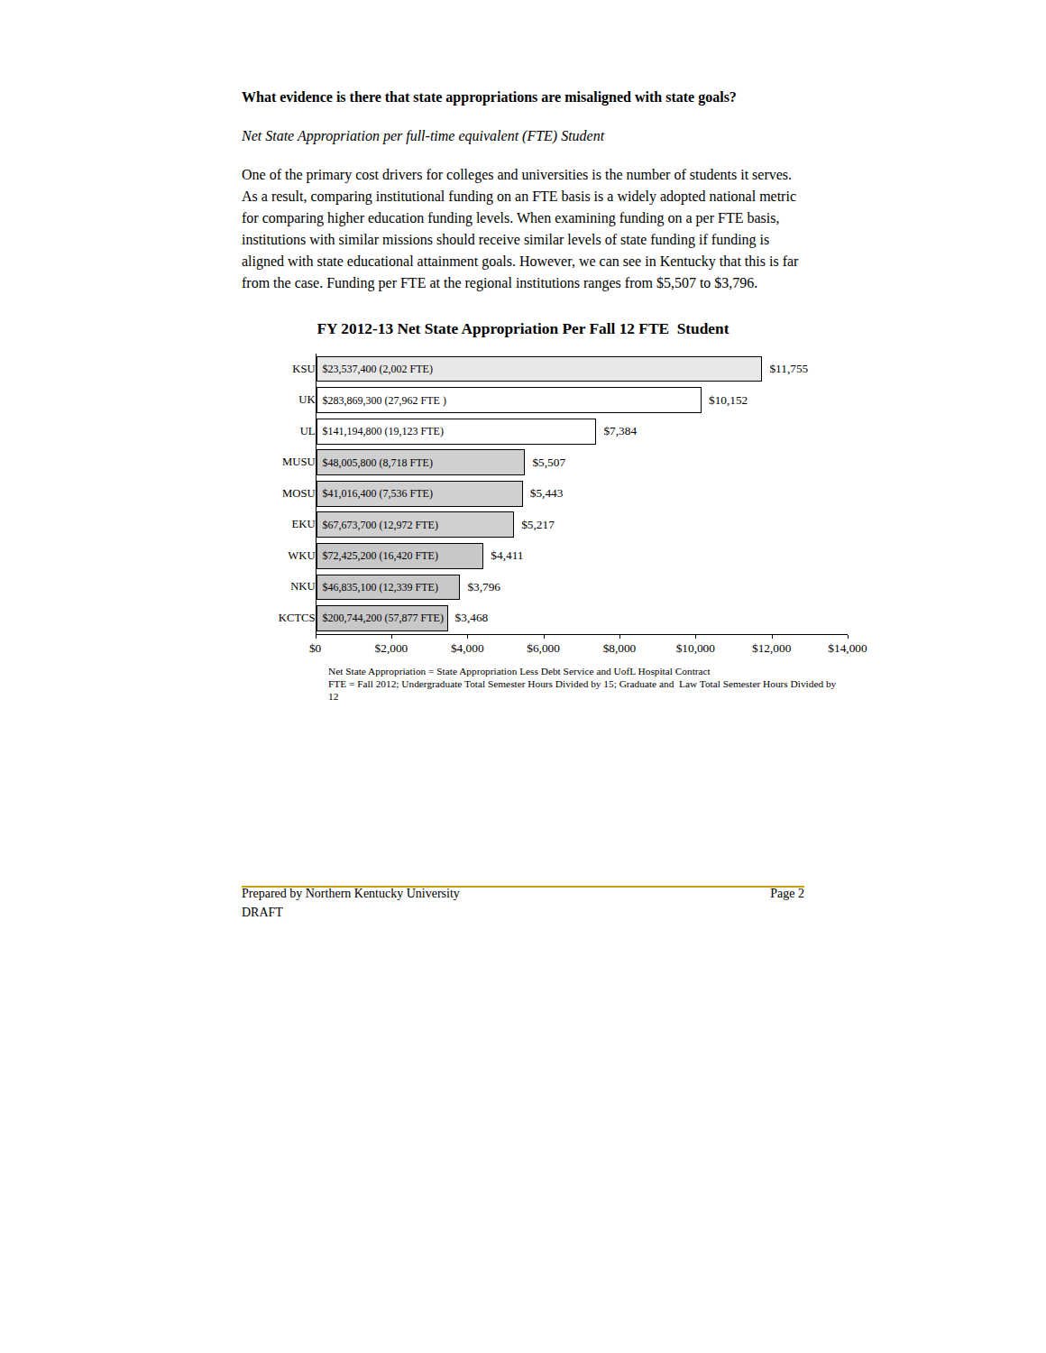What evidence is there that state appropriations are misaligned with state goals?
Net State Appropriation per full-time equivalent (FTE) Student
One of the primary cost drivers for colleges and universities is the number of students it serves. As a result, comparing institutional funding on an FTE basis is a widely adopted national metric for comparing higher education funding levels. When examining funding on a per FTE basis, institutions with similar missions should receive similar levels of state funding if funding is aligned with state educational attainment goals. However, we can see in Kentucky that this is far from the case. Funding per FTE at the regional institutions ranges from $5,507 to $3,796.
FY 2012-13 Net State Appropriation Per Fall 12 FTE Student
| KSU | $23,537,400 (2,002 FTE) $11,755 |
| UK | $283,869,300 (27,962 FTE ) $10,152 |
| UL | $141,194,800 (19,123 FTE) $7,384 |
| MUSU | $48,005,800 (8,718 FTE) $5,507 |
| MOSU | $41,016,400 (7,536 FTE) $5,443 |
| EKU | $67,673,700 (12,972 FTE) $5,217 |
| WKU | $72,425,200 (16,420 FTE) $4,411 |
| NKU | $46,835,100 (12,339 FTE) $3,796 |
| KCTCS | $200,744,200 (57,877 FTE) $3,468 |
$0
$2,000
$4,000
$6,000
$8,000
$10,000
$12,000
$14,000
Net State Appropriation = State Appropriation Less Debt Service and UofL Hospital Contract
FTE = Fall 2012; Undergraduate Total Semester Hours Divided by 15; Graduate and Law Total Semester Hours Divided by 12
Prepared by Northern Kentucky University Page 2 DRAFT